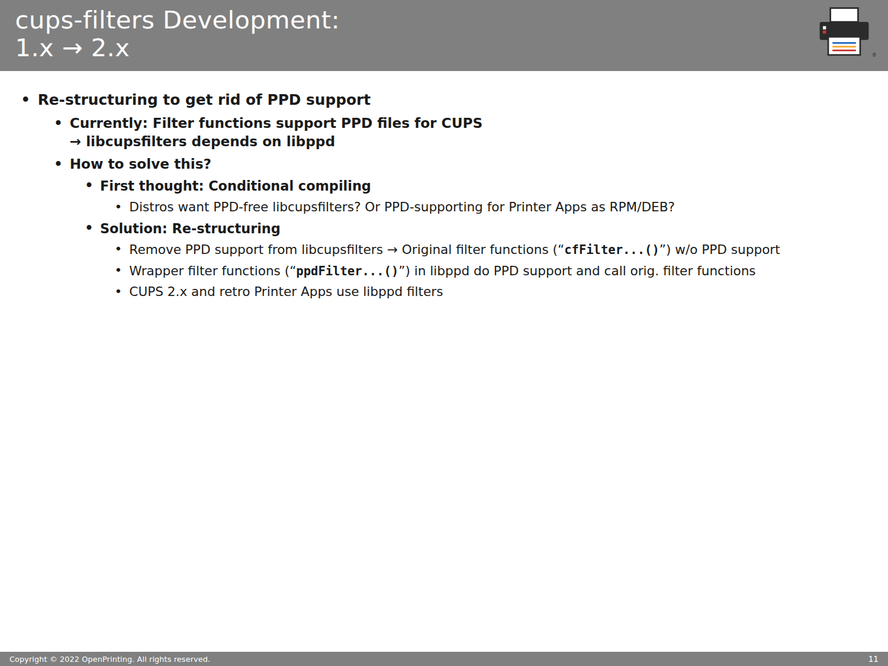cups-filters Development:
1.x → 2.x
®
Re-structuring to get rid of PPD support
Currently: Filter functions support PPD files for CUPS
→ libcupsfilters depends on libppd
How to solve this?
First thought: Conditional compiling
Distros want PPD-free libcupsfilters? Or PPD-supporting for Printer Apps as RPM/DEB?
Solution: Re-structuring
Remove PPD support from libcupsfilters → Original filter functions (“cfFilter...()”) w/o PPD support
Wrapper filter functions (“ppdFilter...()”) in libppd do PPD support and call orig. filter functions
CUPS 2.x and retro Printer Apps use libppd filters
Copyright © 2022 OpenPrinting. All rights reserved. 11